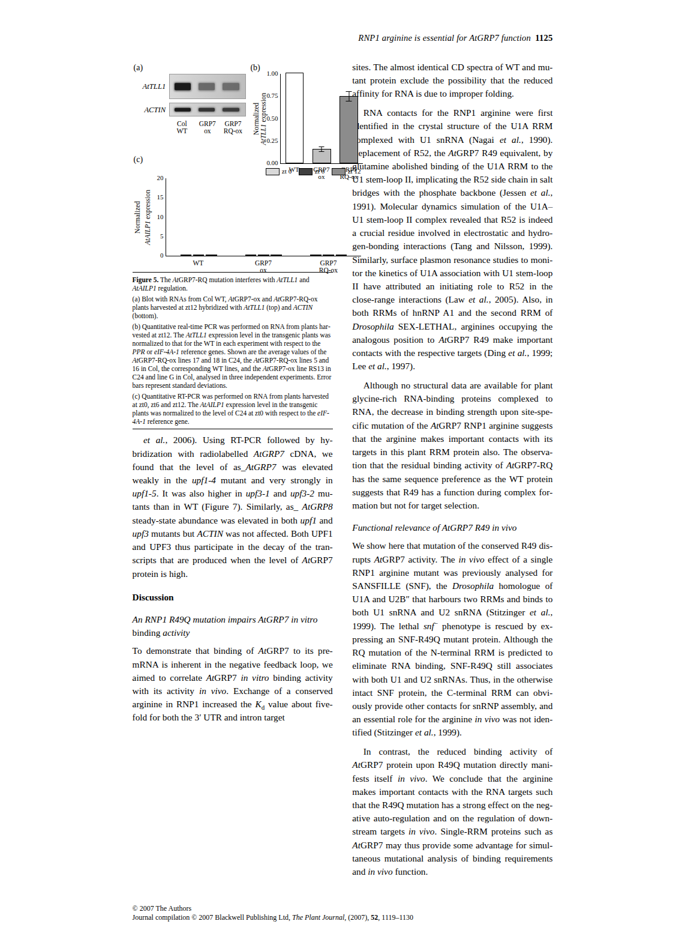RNP1 arginine is essential for At GRP7 function 1125
(a)
AtTLL1
ACTIN
Col
WT
GRP7
ox
GRP7
RQ-ox
(b)
Normalized
AtTLL1 expression
1.00 0.75 0.50 0.25 0.00
WT
GRP7
ox
GRP7
RQ-ox
(c)
zt 0 zt 6 zt 12
Normalized
AtAILP1 expression
20 15 10 5 0
WT
GRP7
ox
GRP7
RQ-ox
Figure 5. The At GRP7-RQ mutation interferes with AtTLL1 and AtAILP1 regulation.
(a) Blot with RNAs from Col WT, At GRP7-ox and At GRP7-RQ-ox plants harvested at zt12 hybridized with AtTLL1 (top) and ACTIN (bottom).
(b) Quantitative real-time PCR was performed on RNA from plants harvested at zt12. The AtTLL1 expression level in the transgenic plants was normalized to that for the WT in each experiment with respect to the PPR or eIF-4A-1 reference genes. Shown are the average values of the At GRP7-RQ-ox lines 17 and 18 in C24, the At GRP7-RQ-ox lines 5 and 16 in Col, the corresponding WT lines, and the At GRP7-ox line RS13 in C24 and line G in Col, analysed in three independent experiments. Error bars represent standard deviations.
(c) Quantitative RT-PCR was performed on RNA from plants harvested at zt0, zt6 and zt12. The AtAILP1 expression level in the transgenic plants was normalized to the level of C24 at zt0 with respect to the eIF-4A-1 reference gene.
et al., 2006). Using RT-PCR followed by hybridization with radiolabelled AtGRP7 cDNA, we found that the level of as_AtGRP7 was elevated weakly in the upf1-4 mutant and very strongly in upf1-5. It was also higher in upf3-1 and upf3-2 mutants than in WT (Figure 7). Similarly, as_ AtGRP8 steady-state abundance was elevated in both upf1 and upf3 mutants but ACTIN was not affected. Both UPF1 and UPF3 thus participate in the decay of the transcripts that are produced when the level of At GRP7 protein is high.
Discussion
An RNP1 R49Q mutation impairs AtGRP7 in vitro binding activity
To demonstrate that binding of At GRP7 to its pre-mRNA is inherent in the negative feedback loop, we aimed to correlate At GRP7 in vitro binding activity with its activity in vivo. Exchange of a conserved arginine in RNP1 increased the Kd value about fivefold for both the 3′ UTR and intron target
sites. The almost identical CD spectra of WT and mutant protein exclude the possibility that the reduced affinity for RNA is due to improper folding.
RNA contacts for the RNP1 arginine were first identified in the crystal structure of the U1A RRM complexed with U1 snRNA (Nagai et al., 1990). Replacement of R52, the At GRP7 R49 equivalent, by glutamine abolished binding of the U1A RRM to the U1 stem-loop II, implicating the R52 side chain in salt bridges with the phosphate backbone (Jessen et al., 1991). Molecular dynamics simulation of the U1A–U1 stem-loop II complex revealed that R52 is indeed a crucial residue involved in electrostatic and hydrogen-bonding interactions (Tang and Nilsson, 1999). Similarly, surface plasmon resonance studies to monitor the kinetics of U1A association with U1 stem-loop II have attributed an initiating role to R52 in the close-range interactions (Law et al., 2005). Also, in both RRMs of hnRNP A1 and the second RRM of Drosophila SEX-LETHAL, arginines occupying the analogous position to At GRP7 R49 make important contacts with the respective targets (Ding et al., 1999; Lee et al., 1997).
Although no structural data are available for plant glycine-rich RNA-binding proteins complexed to RNA, the decrease in binding strength upon site-specific mutation of the At GRP7 RNP1 arginine suggests that the arginine makes important contacts with its targets in this plant RRM protein also. The observation that the residual binding activity of At GRP7-RQ has the same sequence preference as the WT protein suggests that R49 has a function during complex formation but not for target selection.
Functional relevance of AtGRP7 R49 in vivo
We show here that mutation of the conserved R49 disrupts At GRP7 activity. The in vivo effect of a single RNP1 arginine mutant was previously analysed for SANSFILLE (SNF), the Drosophila homologue of U1A and U2B″ that harbours two RRMs and binds to both U1 snRNA and U2 snRNA (Stitzinger et al., 1999). The lethal snf− phenotype is rescued by expressing an SNF-R49Q mutant protein. Although the RQ mutation of the N-terminal RRM is predicted to eliminate RNA binding, SNF-R49Q still associates with both U1 and U2 snRNAs. Thus, in the otherwise intact SNF protein, the C-terminal RRM can obviously provide other contacts for snRNP assembly, and an essential role for the arginine in vivo was not identified (Stitzinger et al., 1999).
In contrast, the reduced binding activity of At GRP7 protein upon R49Q mutation directly manifests itself in vivo. We conclude that the arginine makes important contacts with the RNA targets such that the R49Q mutation has a strong effect on the negative auto-regulation and on the regulation of downstream targets in vivo. Single-RRM proteins such as At GRP7 may thus provide some advantage for simultaneous mutational analysis of binding requirements and in vivo function.
© 2007 The Authors
Journal compilation © 2007 Blackwell Publishing Ltd, The Plant Journal, (2007), 52, 1119–1130